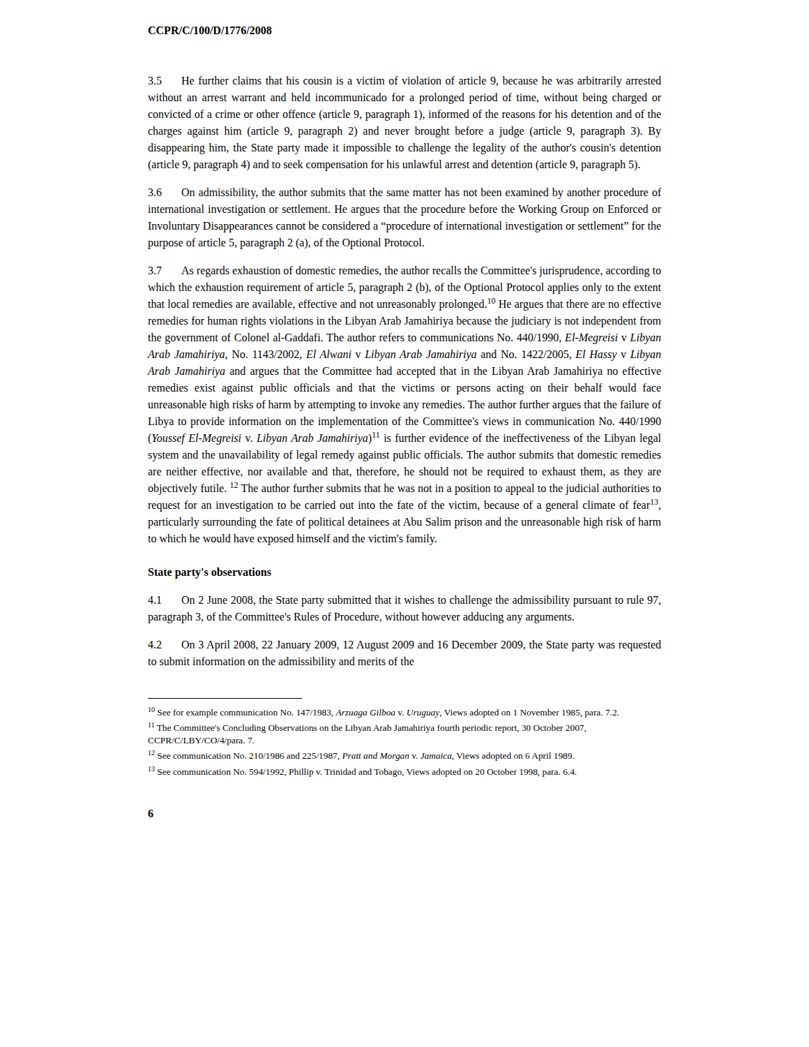CCPR/C/100/D/1776/2008
3.5 He further claims that his cousin is a victim of violation of article 9, because he was arbitrarily arrested without an arrest warrant and held incommunicado for a prolonged period of time, without being charged or convicted of a crime or other offence (article 9, paragraph 1), informed of the reasons for his detention and of the charges against him (article 9, paragraph 2) and never brought before a judge (article 9, paragraph 3). By disappearing him, the State party made it impossible to challenge the legality of the author's cousin's detention (article 9, paragraph 4) and to seek compensation for his unlawful arrest and detention (article 9, paragraph 5).
3.6 On admissibility, the author submits that the same matter has not been examined by another procedure of international investigation or settlement. He argues that the procedure before the Working Group on Enforced or Involuntary Disappearances cannot be considered a “procedure of international investigation or settlement” for the purpose of article 5, paragraph 2 (a), of the Optional Protocol.
3.7 As regards exhaustion of domestic remedies, the author recalls the Committee's jurisprudence, according to which the exhaustion requirement of article 5, paragraph 2 (b), of the Optional Protocol applies only to the extent that local remedies are available, effective and not unreasonably prolonged.10 He argues that there are no effective remedies for human rights violations in the Libyan Arab Jamahiriya because the judiciary is not independent from the government of Colonel al-Gaddafi. The author refers to communications No. 440/1990, El-Megreisi v Libyan Arab Jamahiriya, No. 1143/2002, El Alwani v Libyan Arab Jamahiriya and No. 1422/2005, El Hassy v Libyan Arab Jamahiriya and argues that the Committee had accepted that in the Libyan Arab Jamahiriya no effective remedies exist against public officials and that the victims or persons acting on their behalf would face unreasonable high risks of harm by attempting to invoke any remedies. The author further argues that the failure of Libya to provide information on the implementation of the Committee's views in communication No. 440/1990 (Youssef El-Megreisi v. Libyan Arab Jamahiriya)11 is further evidence of the ineffectiveness of the Libyan legal system and the unavailability of legal remedy against public officials. The author submits that domestic remedies are neither effective, nor available and that, therefore, he should not be required to exhaust them, as they are objectively futile. 12 The author further submits that he was not in a position to appeal to the judicial authorities to request for an investigation to be carried out into the fate of the victim, because of a general climate of fear13, particularly surrounding the fate of political detainees at Abu Salim prison and the unreasonable high risk of harm to which he would have exposed himself and the victim's family.
State party's observations
4.1 On 2 June 2008, the State party submitted that it wishes to challenge the admissibility pursuant to rule 97, paragraph 3, of the Committee's Rules of Procedure, without however adducing any arguments.
4.2 On 3 April 2008, 22 January 2009, 12 August 2009 and 16 December 2009, the State party was requested to submit information on the admissibility and merits of the
10 See for example communication No. 147/1983, Arzuaga Gilboa v. Uruguay, Views adopted on 1 November 1985, para. 7.2.
11 The Committee's Concluding Observations on the Libyan Arab Jamahiriya fourth periodic report, 30 October 2007, CCPR/C/LBY/CO/4/para. 7.
12 See communication No. 210/1986 and 225/1987, Pratt and Morgan v. Jamaica, Views adopted on 6 April 1989.
13 See communication No. 594/1992, Phillip v. Trinidad and Tobago, Views adopted on 20 October 1998, para. 6.4.
6